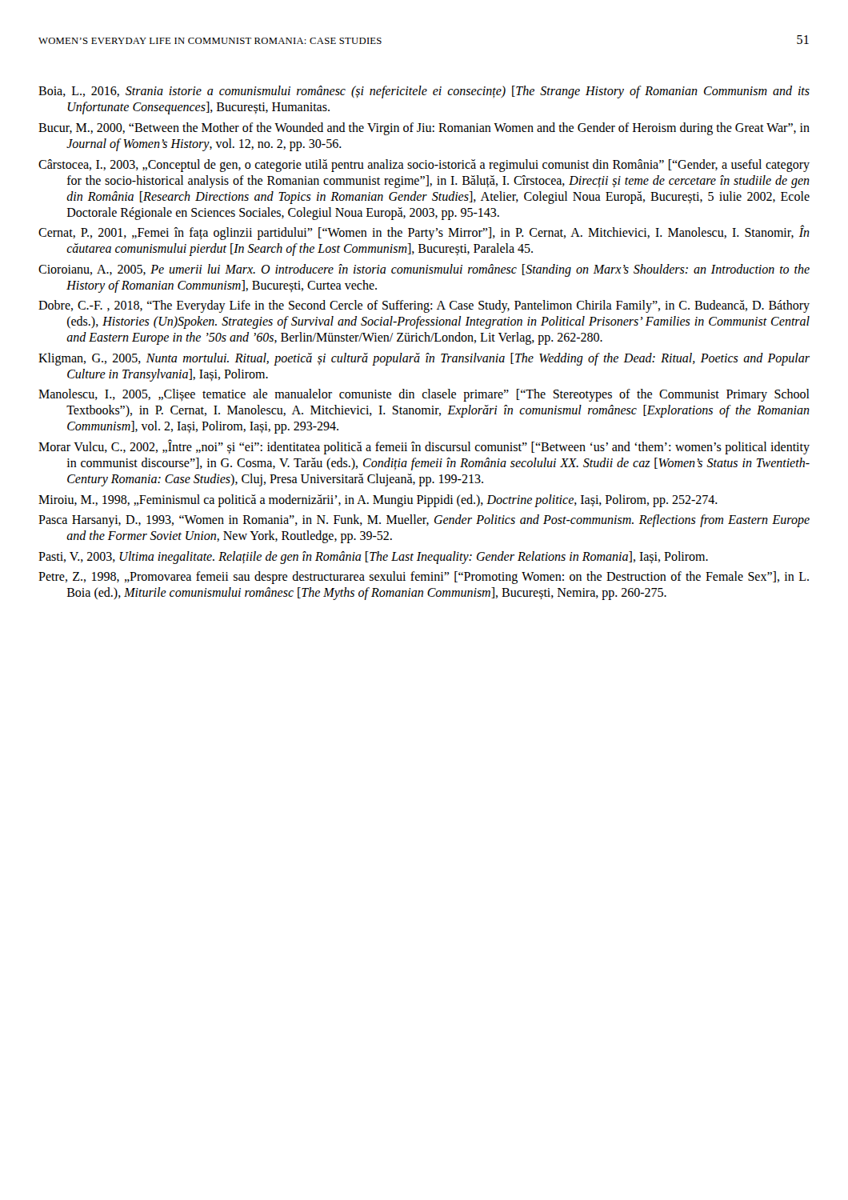Women’s everyday life in communist Romania: case studies 51
Boia, L., 2016, Strania istorie a comunismului românesc (și nefericitele ei consecințe) [The Strange History of Romanian Communism and its Unfortunate Consequences], București, Humanitas.
Bucur, M., 2000, “Between the Mother of the Wounded and the Virgin of Jiu: Romanian Women and the Gender of Heroism during the Great War”, in Journal of Women’s History, vol. 12, no. 2, pp. 30-56.
Cârstocea, I., 2003, „Conceptul de gen, o categorie utilă pentru analiza socio-istorică a regimului comunist din România” [“Gender, a useful category for the socio-historical analysis of the Romanian communist regime”], in I. Băluță, I. Cîrstocea, Direcții și teme de cercetare în studiile de gen din România [Research Directions and Topics in Romanian Gender Studies], Atelier, Colegiul Noua Europă, București, 5 iulie 2002, Ecole Doctorale Régionale en Sciences Sociales, Colegiul Noua Europă, 2003, pp. 95-143.
Cernat, P., 2001, „Femei în fața oglinzii partidului” [“Women in the Party’s Mirror”], in P. Cernat, A. Mitchievici, I. Manolescu, I. Stanomir, În căutarea comunismului pierdut [In Search of the Lost Communism], București, Paralela 45.
Cioroianu, A., 2005, Pe umerii lui Marx. O introducere în istoria comunismului românesc [Standing on Marx’s Shoulders: an Introduction to the History of Romanian Communism], București, Curtea veche.
Dobre, C.-F. , 2018, “The Everyday Life in the Second Cercle of Suffering: A Case Study, Pantelimon Chirila Family”, in C. Budeancă, D. Báthory (eds.), Histories (Un)Spoken. Strategies of Survival and Social-Professional Integration in Political Prisoners’ Families in Communist Central and Eastern Europe in the ’50s and ’60s, Berlin/Münster/Wien/ Zürich/London, Lit Verlag, pp. 262-280.
Kligman, G., 2005, Nunta mortului. Ritual, poetică și cultură populară în Transilvania [The Wedding of the Dead: Ritual, Poetics and Popular Culture in Transylvania], Iași, Polirom.
Manolescu, I., 2005, „Clișee tematice ale manualelor comuniste din clasele primare” [“The Stereotypes of the Communist Primary School Textbooks”), in P. Cernat, I. Manolescu, A. Mitchievici, I. Stanomir, Explorări în comunismul românesc [Explorations of the Romanian Communism], vol. 2, Iași, Polirom, Iași, pp. 293-294.
Morar Vulcu, C., 2002, „Între „noi” și “ei”: identitatea politică a femeii în discursul comunist” [“Between ‘us’ and ‘them’: women’s political identity in communist discourse”], in G. Cosma, V. Tarău (eds.), Condiția femeii în România secolului XX. Studii de caz [Women’s Status in Twentieth-Century Romania: Case Studies), Cluj, Presa Universitară Clujeană, pp. 199-213.
Miroiu, M., 1998, „Feminismul ca politică a modernizării’, in A. Mungiu Pippidi (ed.), Doctrine politice, Iași, Polirom, pp. 252-274.
Pasca Harsanyi, D., 1993, “Women in Romania”, in N. Funk, M. Mueller, Gender Politics and Post-communism. Reflections from Eastern Europe and the Former Soviet Union, New York, Routledge, pp. 39-52.
Pasti, V., 2003, Ultima inegalitate. Relațiile de gen în România [The Last Inequality: Gender Relations in Romania], Iași, Polirom.
Petre, Z., 1998, „Promovarea femeii sau despre destructurarea sexului femini” [“Promoting Women: on the Destruction of the Female Sex”], in L. Boia (ed.), Miturile comunismului românesc [The Myths of Romanian Communism], București, Nemira, pp. 260-275.